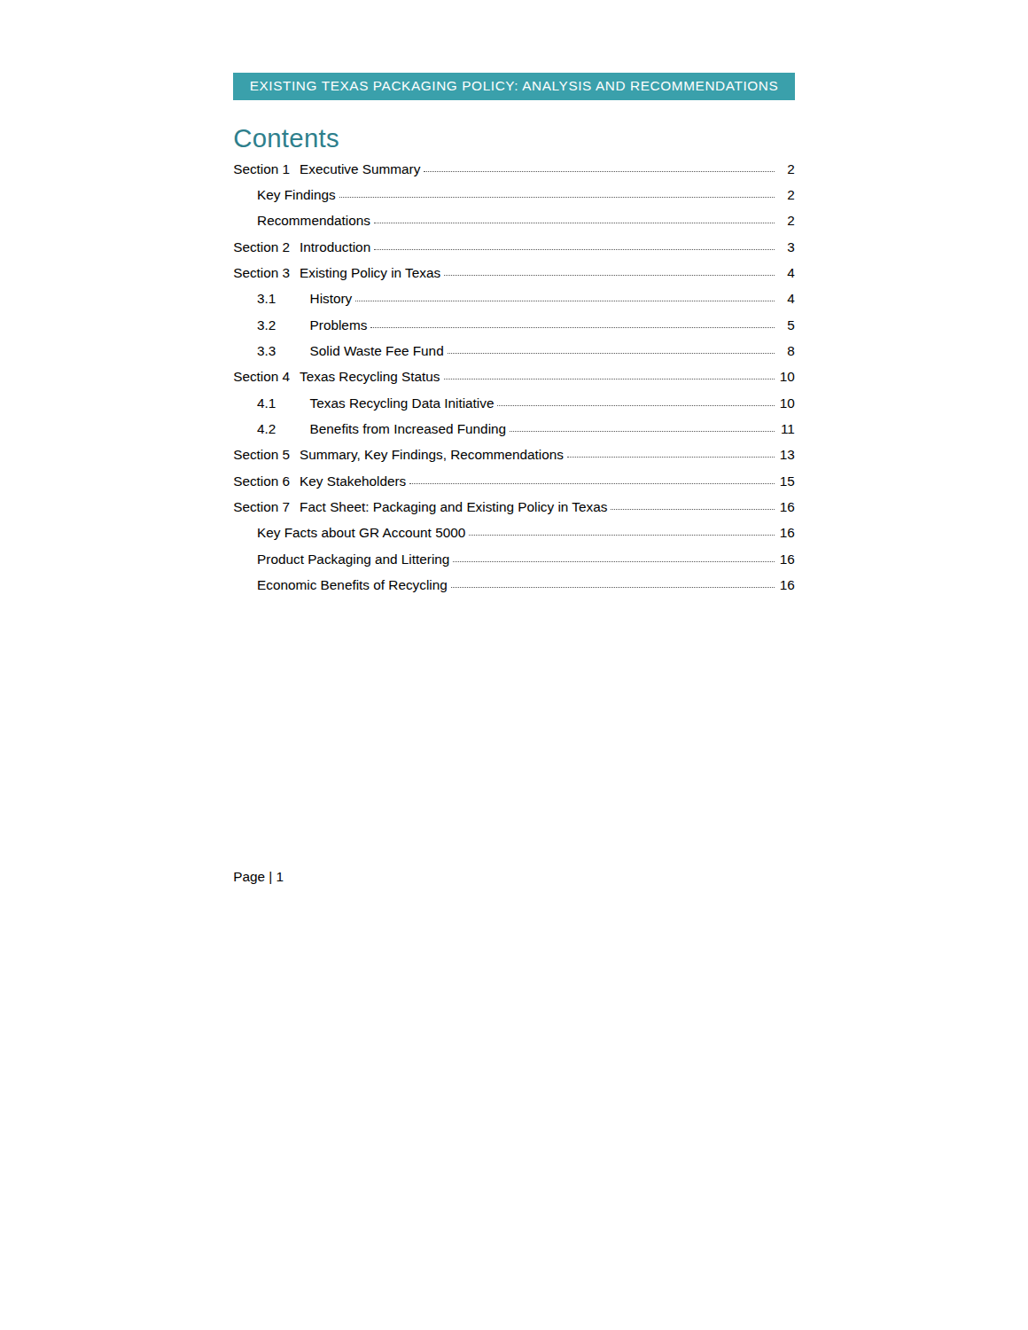Existing Texas Packaging Policy: Analysis and Recommendations
Contents
Section 1 Executive Summary 2
Key Findings 2
Recommendations 2
Section 2 Introduction 3
Section 3 Existing Policy in Texas 4
3.1 History 4
3.2 Problems 5
3.3 Solid Waste Fee Fund 8
Section 4 Texas Recycling Status 10
4.1 Texas Recycling Data Initiative 10
4.2 Benefits from Increased Funding 11
Section 5 Summary, Key Findings, Recommendations 13
Section 6 Key Stakeholders 15
Section 7 Fact Sheet: Packaging and Existing Policy in Texas 16
Key Facts about GR Account 5000 16
Product Packaging and Littering 16
Economic Benefits of Recycling 16
Page | 1